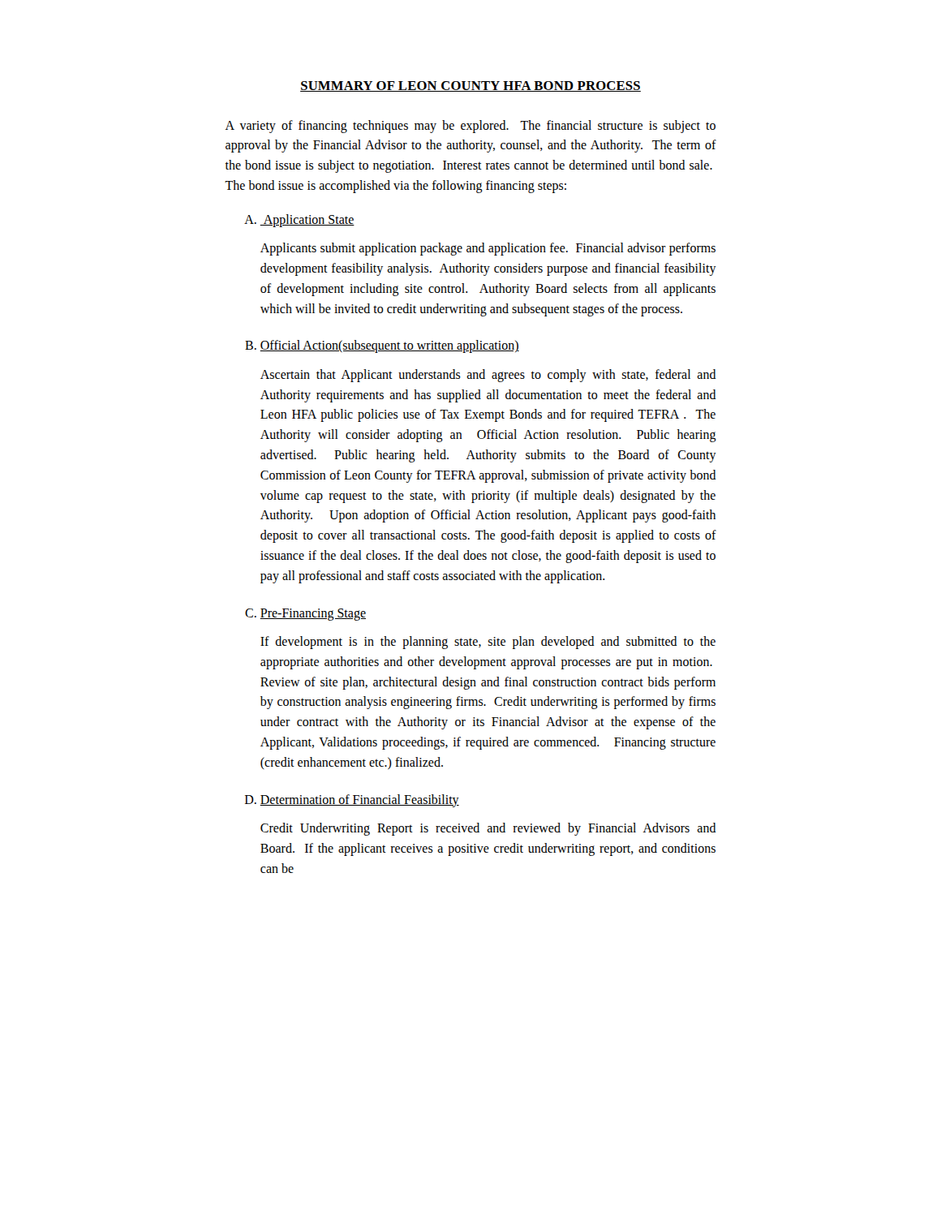SUMMARY OF LEON COUNTY HFA BOND PROCESS
A variety of financing techniques may be explored. The financial structure is subject to approval by the Financial Advisor to the authority, counsel, and the Authority. The term of the bond issue is subject to negotiation. Interest rates cannot be determined until bond sale. The bond issue is accomplished via the following financing steps:
Application State
Applicants submit application package and application fee. Financial advisor performs development feasibility analysis. Authority considers purpose and financial feasibility of development including site control. Authority Board selects from all applicants which will be invited to credit underwriting and subsequent stages of the process.
Official Action(subsequent to written application)
Ascertain that Applicant understands and agrees to comply with state, federal and Authority requirements and has supplied all documentation to meet the federal and Leon HFA public policies use of Tax Exempt Bonds and for required TEFRA . The Authority will consider adopting an Official Action resolution. Public hearing advertised. Public hearing held. Authority submits to the Board of County Commission of Leon County for TEFRA approval, submission of private activity bond volume cap request to the state, with priority (if multiple deals) designated by the Authority. Upon adoption of Official Action resolution, Applicant pays good-faith deposit to cover all transactional costs. The good-faith deposit is applied to costs of issuance if the deal closes. If the deal does not close, the good-faith deposit is used to pay all professional and staff costs associated with the application.
Pre-Financing Stage
If development is in the planning state, site plan developed and submitted to the appropriate authorities and other development approval processes are put in motion. Review of site plan, architectural design and final construction contract bids perform by construction analysis engineering firms. Credit underwriting is performed by firms under contract with the Authority or its Financial Advisor at the expense of the Applicant, Validations proceedings, if required are commenced. Financing structure (credit enhancement etc.) finalized.
Determination of Financial Feasibility
Credit Underwriting Report is received and reviewed by Financial Advisors and Board. If the applicant receives a positive credit underwriting report, and conditions can be